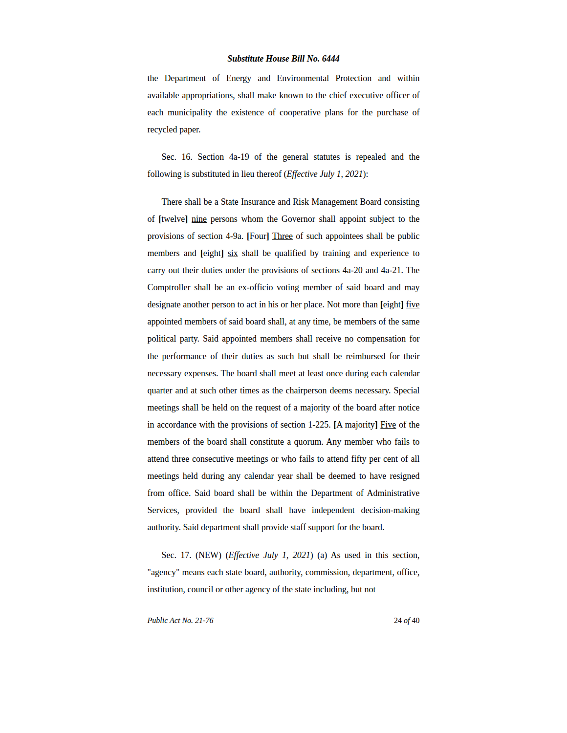Substitute House Bill No. 6444
the Department of Energy and Environmental Protection and within available appropriations, shall make known to the chief executive officer of each municipality the existence of cooperative plans for the purchase of recycled paper.
Sec. 16. Section 4a-19 of the general statutes is repealed and the following is substituted in lieu thereof (Effective July 1, 2021):
There shall be a State Insurance and Risk Management Board consisting of [twelve] nine persons whom the Governor shall appoint subject to the provisions of section 4-9a. [Four] Three of such appointees shall be public members and [eight] six shall be qualified by training and experience to carry out their duties under the provisions of sections 4a-20 and 4a-21. The Comptroller shall be an ex-officio voting member of said board and may designate another person to act in his or her place. Not more than [eight] five appointed members of said board shall, at any time, be members of the same political party. Said appointed members shall receive no compensation for the performance of their duties as such but shall be reimbursed for their necessary expenses. The board shall meet at least once during each calendar quarter and at such other times as the chairperson deems necessary. Special meetings shall be held on the request of a majority of the board after notice in accordance with the provisions of section 1-225. [A majority] Five of the members of the board shall constitute a quorum. Any member who fails to attend three consecutive meetings or who fails to attend fifty per cent of all meetings held during any calendar year shall be deemed to have resigned from office. Said board shall be within the Department of Administrative Services, provided the board shall have independent decision-making authority. Said department shall provide staff support for the board.
Sec. 17. (NEW) (Effective July 1, 2021) (a) As used in this section, "agency" means each state board, authority, commission, department, office, institution, council or other agency of the state including, but not
Public Act No. 21-76 24 of 40